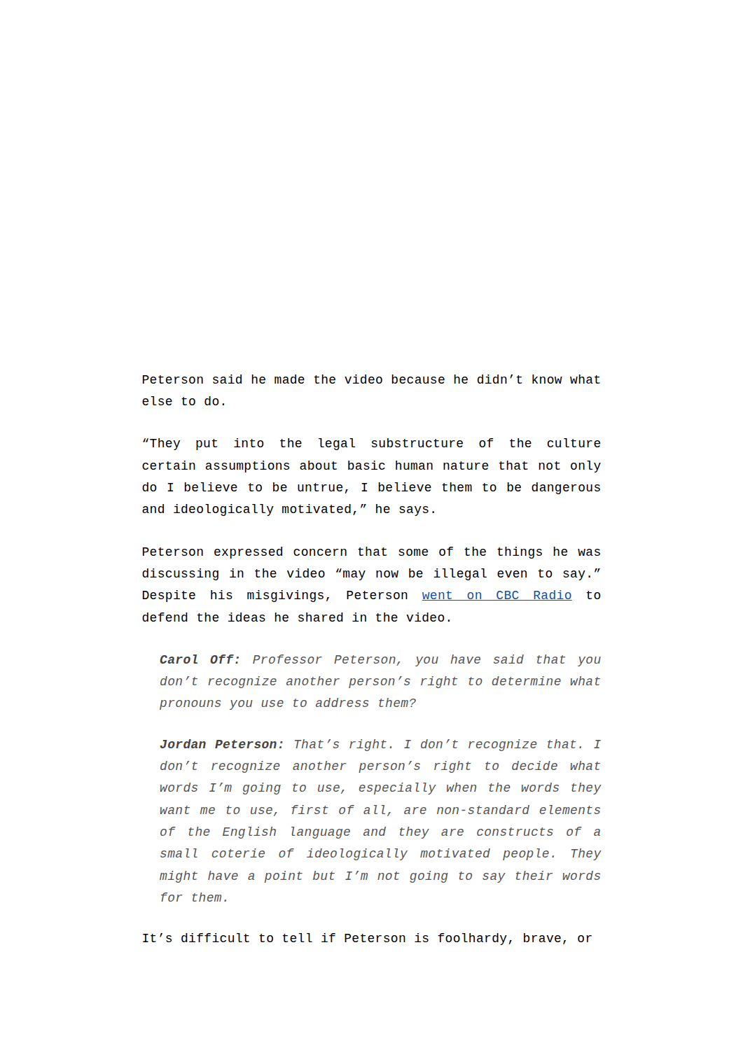Peterson said he made the video because he didn’t know what else to do.
“They put into the legal substructure of the culture certain assumptions about basic human nature that not only do I believe to be untrue, I believe them to be dangerous and ideologically motivated,” he says.
Peterson expressed concern that some of the things he was discussing in the video “may now be illegal even to say.” Despite his misgivings, Peterson went on CBC Radio to defend the ideas he shared in the video.
Carol Off: Professor Peterson, you have said that you don’t recognize another person’s right to determine what pronouns you use to address them?
Jordan Peterson: That’s right. I don’t recognize that. I don’t recognize another person’s right to decide what words I’m going to use, especially when the words they want me to use, first of all, are non-standard elements of the English language and they are constructs of a small coterie of ideologically motivated people. They might have a point but I’m not going to say their words for them.
It’s difficult to tell if Peterson is foolhardy, brave, or